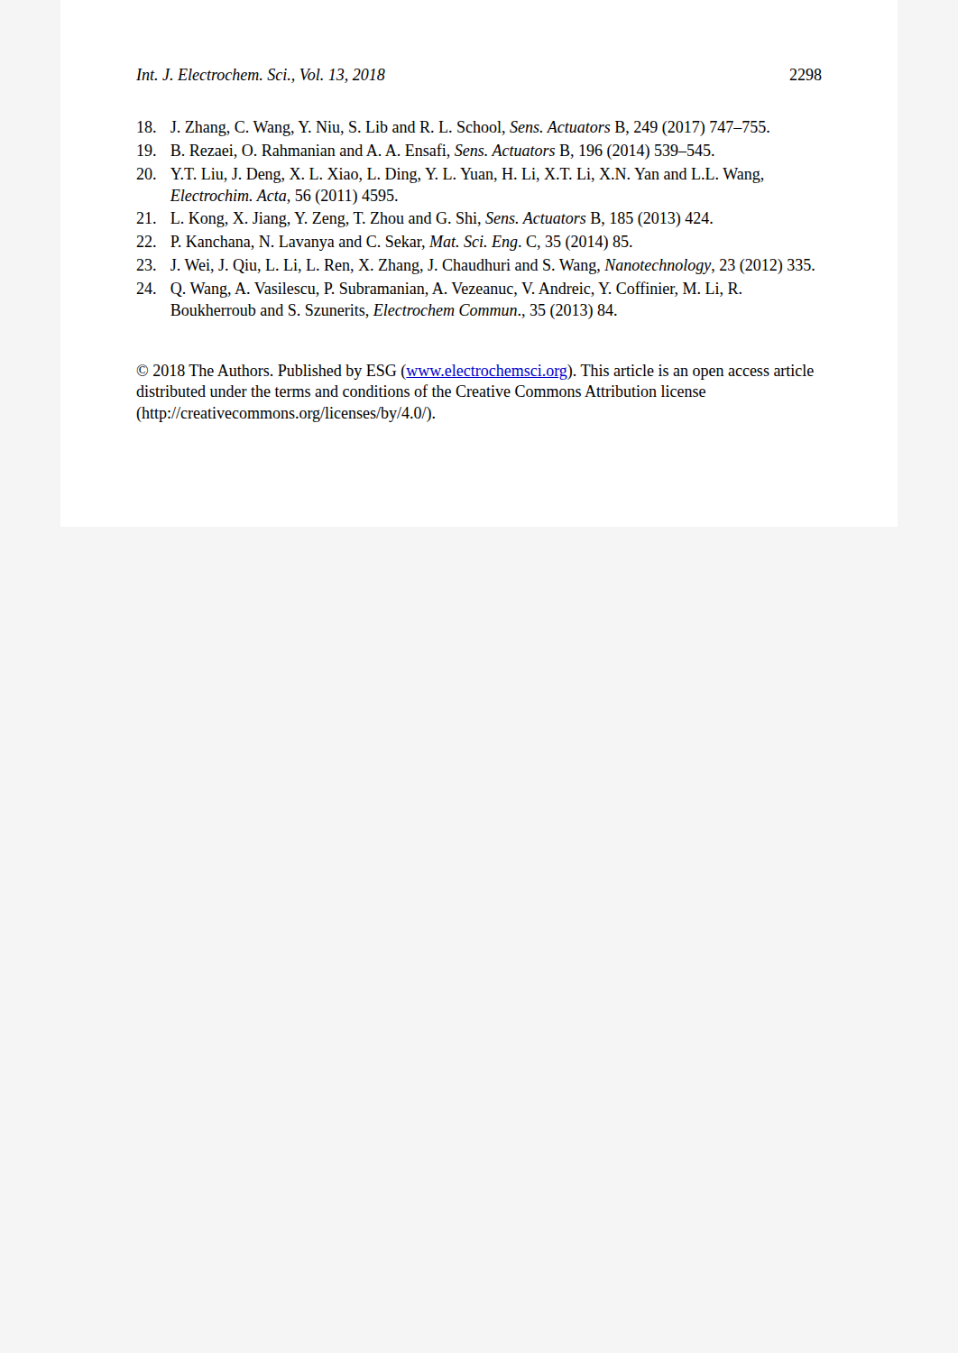Int. J. Electrochem. Sci., Vol. 13, 2018 2298
18. J. Zhang, C. Wang, Y. Niu, S. Lib and R. L. School, Sens. Actuators B, 249 (2017) 747–755.
19. B. Rezaei, O. Rahmanian and A. A. Ensafi, Sens. Actuators B, 196 (2014) 539–545.
20. Y.T. Liu, J. Deng, X. L. Xiao, L. Ding, Y. L. Yuan, H. Li, X.T. Li, X.N. Yan and L.L. Wang, Electrochim. Acta, 56 (2011) 4595.
21. L. Kong, X. Jiang, Y. Zeng, T. Zhou and G. Shi, Sens. Actuators B, 185 (2013) 424.
22. P. Kanchana, N. Lavanya and C. Sekar, Mat. Sci. Eng. C, 35 (2014) 85.
23. J. Wei, J. Qiu, L. Li, L. Ren, X. Zhang, J. Chaudhuri and S. Wang, Nanotechnology, 23 (2012) 335.
24. Q. Wang, A. Vasilescu, P. Subramanian, A. Vezeanuc, V. Andreic, Y. Coffinier, M. Li, R. Boukherroub and S. Szunerits, Electrochem Commun., 35 (2013) 84.
© 2018 The Authors. Published by ESG (www.electrochemsci.org). This article is an open access article distributed under the terms and conditions of the Creative Commons Attribution license (http://creativecommons.org/licenses/by/4.0/).